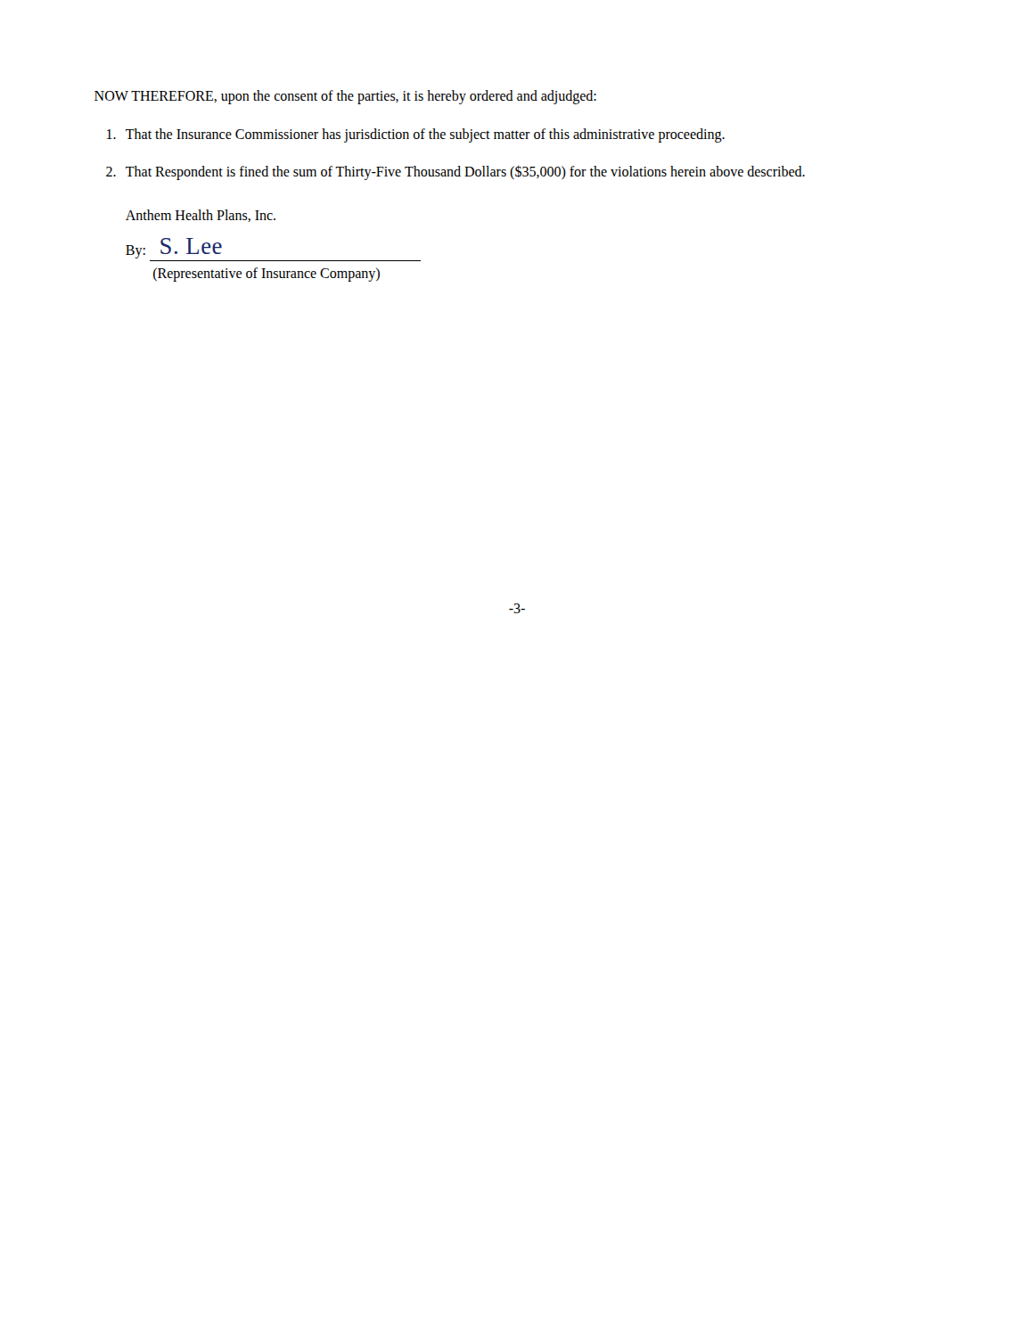NOW THEREFORE, upon the consent of the parties, it is hereby ordered and adjudged:
That the Insurance Commissioner has jurisdiction of the subject matter of this administrative proceeding.
That Respondent is fined the sum of Thirty-Five Thousand Dollars ($35,000) for the violations herein above described.
Anthem Health Plans, Inc.
By: S. Lee
(Representative of Insurance Company)
-3-